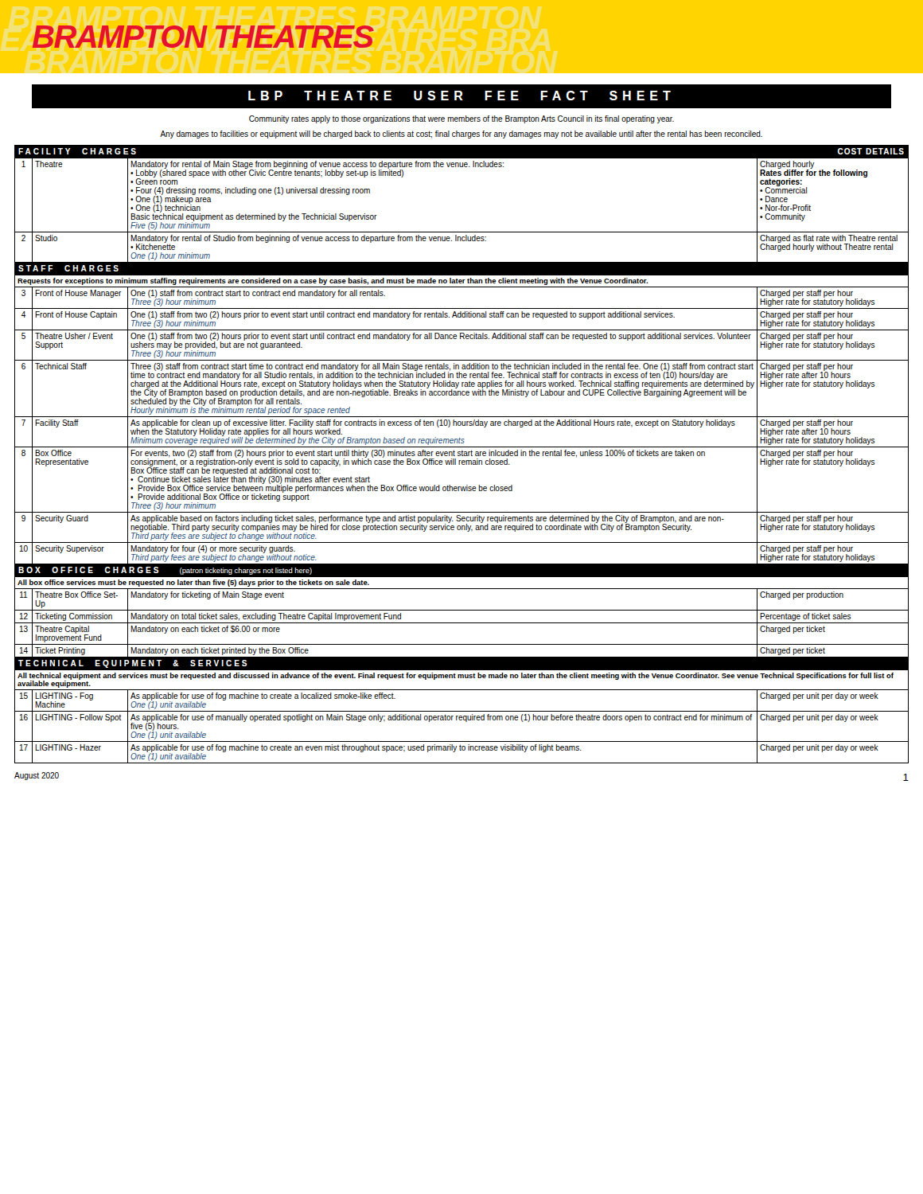BRAMPTON THEATRES BRAMPTON
EATRES BRAMPTON THEATRES BRA
BRAMPTON THEATRES BRAMPTON
BRAMPTON THEATRES
LBP THEATRE USER FEE FACT SHEET
Community rates apply to those organizations that were members of the Brampton Arts Council in its final operating year.
Any damages to facilities or equipment will be charged back to clients at cost; final charges for any damages may not be available until after the rental has been reconciled.
| FACILITY CHARGES | COST DETAILS |
| 1 | Theatre | Mandatory for rental of Main Stage from beginning of venue access to departure from the venue. Includes: • Lobby (shared space with other Civic Centre tenants; lobby set-up is limited) • Green room • Four (4) dressing rooms, including one (1) universal dressing room • One (1) makeup area • One (1) technician Basic technical equipment as determined by the Technicial Supervisor Five (5) hour minimum | Charged hourly Rates differ for the following categories: • Commercial • Dance • Nor-for-Profit • Community |
| 2 | Studio | Mandatory for rental of Studio from beginning of venue access to departure from the venue. Includes: • Kitchenette One (1) hour minimum | Charged as flat rate with Theatre rental Charged hourly without Theatre rental |
| STAFF CHARGES |
| Requests for exceptions to minimum staffing requirements are considered on a case by case basis, and must be made no later than the client meeting with the Venue Coordinator. |
| 3 | Front of House Manager | One (1) staff from contract start to contract end mandatory for all rentals. Three (3) hour minimum | Charged per staff per hour Higher rate for statutory holidays |
| 4 | Front of House Captain | One (1) staff from two (2) hours prior to event start until contract end mandatory for rentals. Additional staff can be requested to support additional services. Three (3) hour minimum | Charged per staff per hour Higher rate for statutory holidays |
| 5 | Theatre Usher / Event Support | One (1) staff from two (2) hours prior to event start until contract end mandatory for all Dance Recitals. Additional staff can be requested to support additional services. Volunteer ushers may be provided, but are not guaranteed. Three (3) hour minimum | Charged per staff per hour Higher rate for statutory holidays |
| 6 | Technical Staff | Three (3) staff from contract start time to contract end mandatory for all Main Stage rentals, in addition to the technician included in the rental fee. One (1) staff from contract start time to contract end mandatory for all Studio rentals, in addition to the technician included in the rental fee. Technical staff for contracts in excess of ten (10) hours/day are charged at the Additional Hours rate, except on Statutory holidays when the Statutory Holiday rate applies for all hours worked. Technical staffing requirements are determined by the City of Brampton based on production details, and are non-negotiable. Breaks in accordance with the Ministry of Labour and CUPE Collective Bargaining Agreement will be scheduled by the City of Brampton for all rentals. Hourly minimum is the minimum rental period for space rented | Charged per staff per hour Higher rate after 10 hours Higher rate for statutory holidays |
| 7 | Facility Staff | As applicable for clean up of excessive litter. Facility staff for contracts in excess of ten (10) hours/day are charged at the Additional Hours rate, except on Statutory holidays when the Statutory Holiday rate applies for all hours worked. Minimum coverage required will be determined by the City of Brampton based on requirements | Charged per staff per hour Higher rate after 10 hours Higher rate for statutory holidays |
| 8 | Box Office Representative | For events, two (2) staff from (2) hours prior to event start until thirty (30) minutes after event start are inlcuded in the rental fee, unless 100% of tickets are taken on consignment, or a registration-only event is sold to capacity, in which case the Box Office will remain closed. Box Office staff can be requested at additional cost to: • Continue ticket sales later than thrity (30) minutes after event start • Provide Box Office service between multiple performances when the Box Office would otherwise be closed • Provide additional Box Office or ticketing support Three (3) hour minimum | Charged per staff per hour Higher rate for statutory holidays |
| 9 | Security Guard | As applicable based on factors including ticket sales, performance type and artist popularity. Security requirements are determined by the City of Brampton, and are non-negotiable. Third party security companies may be hired for close protection security service only, and are required to coordinate with City of Brampton Security. Third party fees are subject to change without notice. | Charged per staff per hour Higher rate for statutory holidays |
| 10 | Security Supervisor | Mandatory for four (4) or more security guards. Third party fees are subject to change without notice. | Charged per staff per hour Higher rate for statutory holidays |
| BOX OFFICE CHARGES (patron ticketing charges not listed here) |
| All box office services must be requested no later than five (5) days prior to the tickets on sale date. |
| 11 | Theatre Box Office Set-Up | Mandatory for ticketing of Main Stage event | Charged per production |
| 12 | Ticketing Commission | Mandatory on total ticket sales, excluding Theatre Capital Improvement Fund | Percentage of ticket sales |
| 13 | Theatre Capital Improvement Fund | Mandatory on each ticket of $6.00 or more | Charged per ticket |
| 14 | Ticket Printing | Mandatory on each ticket printed by the Box Office | Charged per ticket |
| TECHNICAL EQUIPMENT & SERVICES |
| All technical equipment and services must be requested and discussed in advance of the event. Final request for equipment must be made no later than the client meeting with the Venue Coordinator. See venue Technical Specifications for full list of available equipment. |
| 15 | LIGHTING - Fog Machine | As applicable for use of fog machine to create a localized smoke-like effect. One (1) unit available | Charged per unit per day or week |
| 16 | LIGHTING - Follow Spot | As applicable for use of manually operated spotlight on Main Stage only; additional operator required from one (1) hour before theatre doors open to contract end for minimum of five (5) hours. One (1) unit available | Charged per unit per day or week |
| 17 | LIGHTING - Hazer | As applicable for use of fog machine to create an even mist throughout space; used primarily to increase visibility of light beams. One (1) unit available | Charged per unit per day or week |
August 2020
1